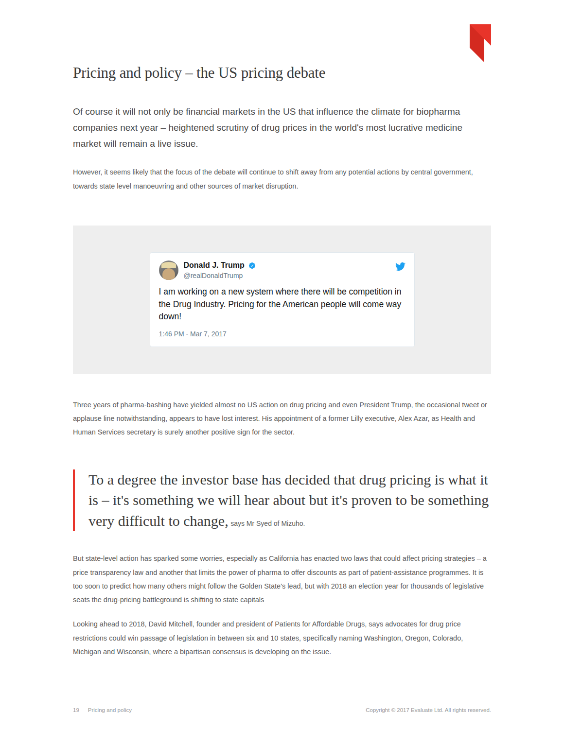Pricing and policy – the US pricing debate
Of course it will not only be financial markets in the US that influence the climate for biopharma companies next year – heightened scrutiny of drug prices in the world's most lucrative medicine market will remain a live issue.
However, it seems likely that the focus of the debate will continue to shift away from any potential actions by central government, towards state level manoeuvring and other sources of market disruption.
Donald J. Trump @realDonaldTrump
I am working on a new system where there will be competition in the Drug Industry. Pricing for the American people will come way down!
1:46 PM - Mar 7, 2017
Three years of pharma-bashing have yielded almost no US action on drug pricing and even President Trump, the occasional tweet or applause line notwithstanding, appears to have lost interest. His appointment of a former Lilly executive, Alex Azar, as Health and Human Services secretary is surely another positive sign for the sector.
To a degree the investor base has decided that drug pricing is what it is – it's something we will hear about but it's proven to be something very difficult to change, says Mr Syed of Mizuho.
But state-level action has sparked some worries, especially as California has enacted two laws that could affect pricing strategies – a price transparency law and another that limits the power of pharma to offer discounts as part of patient-assistance programmes. It is too soon to predict how many others might follow the Golden State's lead, but with 2018 an election year for thousands of legislative seats the drug-pricing battleground is shifting to state capitals
Looking ahead to 2018, David Mitchell, founder and president of Patients for Affordable Drugs, says advocates for drug price restrictions could win passage of legislation in between six and 10 states, specifically naming Washington, Oregon, Colorado, Michigan and Wisconsin, where a bipartisan consensus is developing on the issue.
19 Pricing and policy
Copyright © 2017 Evaluate Ltd. All rights reserved.